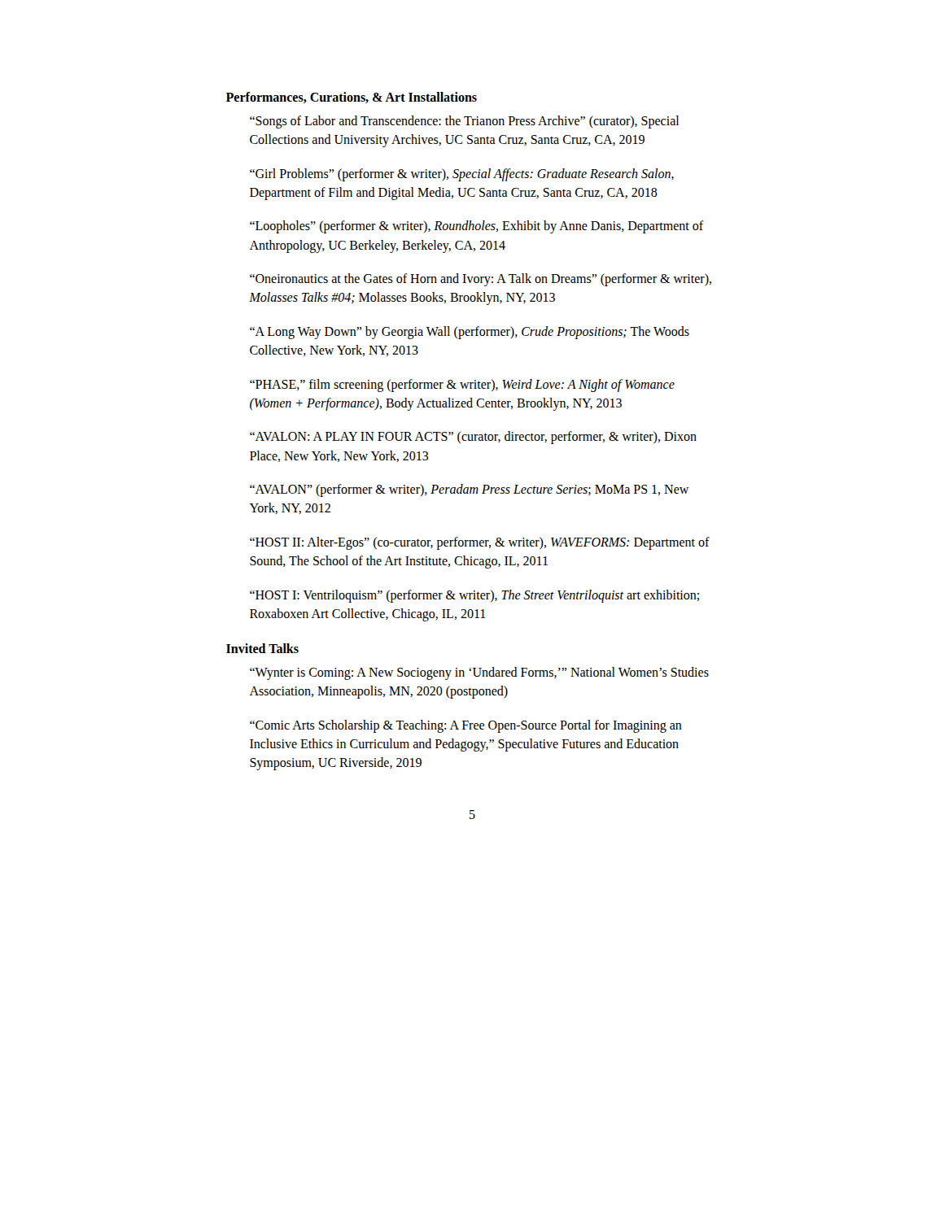Performances, Curations, & Art Installations
“Songs of Labor and Transcendence: the Trianon Press Archive” (curator), Special Collections and University Archives, UC Santa Cruz, Santa Cruz, CA, 2019
“Girl Problems” (performer & writer), Special Affects: Graduate Research Salon, Department of Film and Digital Media, UC Santa Cruz, Santa Cruz, CA, 2018
“Loopholes” (performer & writer), Roundholes, Exhibit by Anne Danis, Department of Anthropology, UC Berkeley, Berkeley, CA, 2014
“Oneironautics at the Gates of Horn and Ivory: A Talk on Dreams” (performer & writer), Molasses Talks #04; Molasses Books, Brooklyn, NY, 2013
“A Long Way Down” by Georgia Wall (performer), Crude Propositions; The Woods Collective, New York, NY, 2013
“PHASE,” film screening (performer & writer), Weird Love: A Night of Womance (Women + Performance), Body Actualized Center, Brooklyn, NY, 2013
“AVALON: A PLAY IN FOUR ACTS” (curator, director, performer, & writer), Dixon Place, New York, New York, 2013
“AVALON” (performer & writer), Peradam Press Lecture Series; MoMa PS 1, New York, NY, 2012
“HOST II: Alter-Egos” (co-curator, performer, & writer), WAVEFORMS: Department of Sound, The School of the Art Institute, Chicago, IL, 2011
“HOST I: Ventriloquism” (performer & writer), The Street Ventriloquist art exhibition; Roxaboxen Art Collective, Chicago, IL, 2011
Invited Talks
“Wynter is Coming: A New Sociogeny in ‘Undared Forms,’” National Women’s Studies Association, Minneapolis, MN, 2020 (postponed)
“Comic Arts Scholarship & Teaching: A Free Open-Source Portal for Imagining an Inclusive Ethics in Curriculum and Pedagogy,” Speculative Futures and Education Symposium, UC Riverside, 2019
5